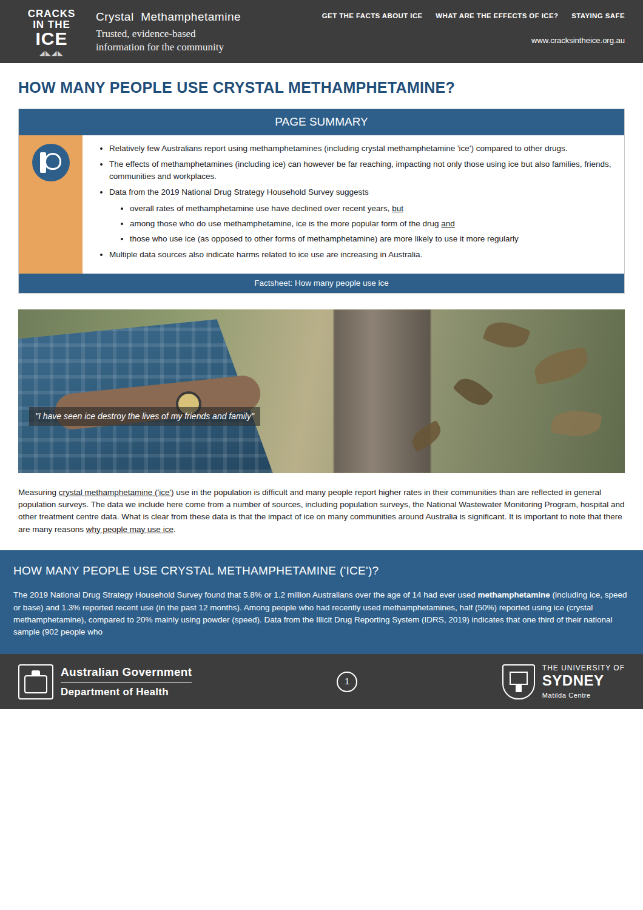CRACKS IN THE ICE
◢◣◢◣
Crystal Methamphetamine
Trusted, evidence-based
information for the community
GET THE FACTS ABOUT ICE WHAT ARE THE EFFECTS OF ICE? STAYING SAFE
www.cracksintheice.org.au
HOW MANY PEOPLE USE CRYSTAL METHAMPHETAMINE?
PAGE SUMMARY
Relatively few Australians report using methamphetamines (including crystal methamphetamine 'ice') compared to other drugs.
The effects of methamphetamines (including ice) can however be far reaching, impacting not only those using ice but also families, friends, communities and workplaces.
Data from the 2019 National Drug Strategy Household Survey suggests
overall rates of methamphetamine use have declined over recent years, but
among those who do use methamphetamine, ice is the more popular form of the drug and
those who use ice (as opposed to other forms of methamphetamine) are more likely to use it more regularly
Multiple data sources also indicate harms related to ice use are increasing in Australia.
Factsheet: How many people use ice
"I have seen ice destroy the lives of my friends and family"
Measuring crystal methamphetamine ('ice') use in the population is difficult and many people report higher rates in their communities than are reflected in general population surveys. The data we include here come from a number of sources, including population surveys, the National Wastewater Monitoring Program, hospital and other treatment centre data. What is clear from these data is that the impact of ice on many communities around Australia is significant. It is important to note that there are many reasons why people may use ice.
HOW MANY PEOPLE USE CRYSTAL METHAMPHETAMINE ('ICE')?
The 2019 National Drug Strategy Household Survey found that 5.8% or 1.2 million Australians over the age of 14 had ever used methamphetamine (including ice, speed or base) and 1.3% reported recent use (in the past 12 months). Among people who had recently used methamphetamines, half (50%) reported using ice (crystal methamphetamine), compared to 20% mainly using powder (speed). Data from the Illicit Drug Reporting System (IDRS, 2019) indicates that one third of their national sample (902 people who
Australian Government
Department of Health
1
THE UNIVERSITY OF
SYDNEY
Matilda Centre